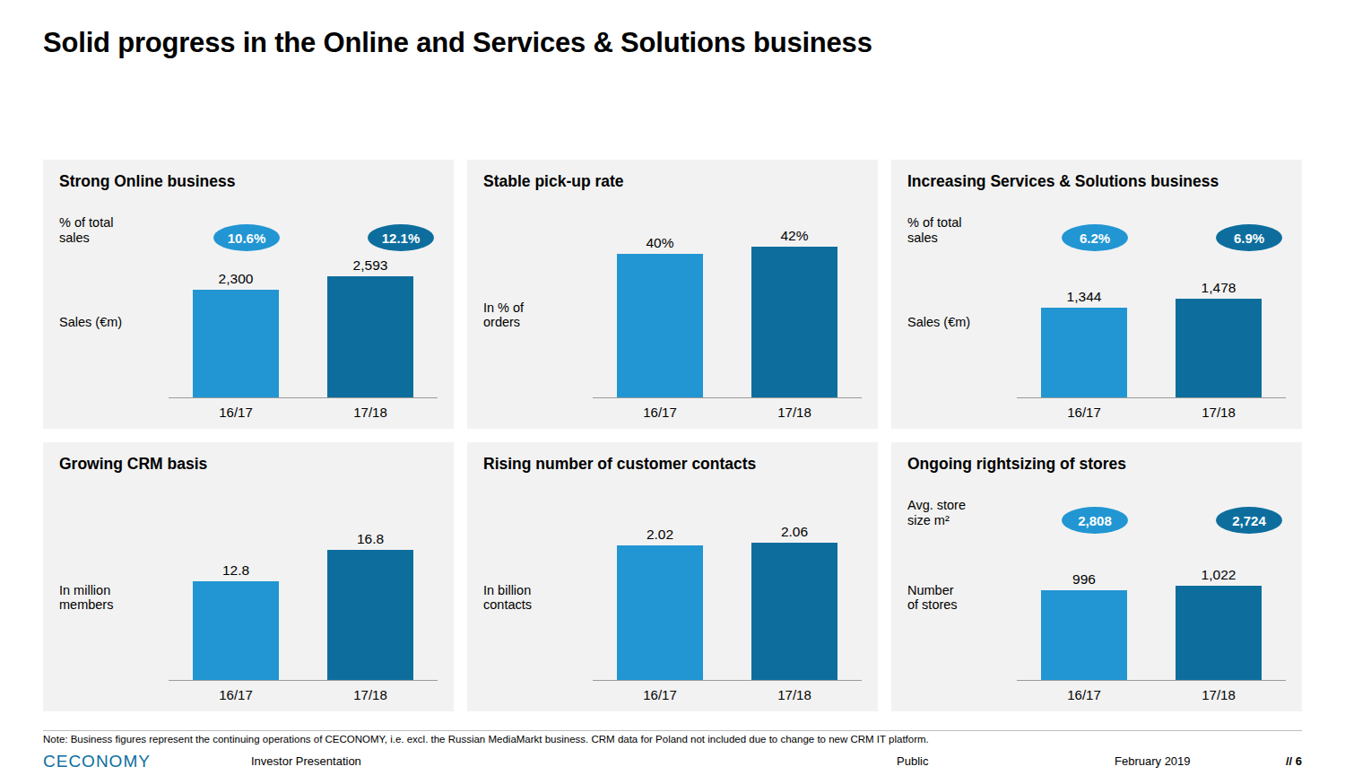Solid progress in the Online and Services & Solutions business
Strong Online business
% of total
sales
10.6%
12.1%
Sales (€m)
2,300
2,593
16/1717/18
Stable pick-up rate
In % of
orders
40%
42%
16/1717/18
Increasing Services & Solutions business
% of total
sales
6.2%
6.9%
Sales (€m)
1,344
1,478
16/1717/18
Growing CRM basis
In million
members
12.8
16.8
16/1717/18
Rising number of customer contacts
In billion
contacts
2.02
2.06
16/1717/18
Ongoing rightsizing of stores
Avg. store
size m²
2,808
2,724
Number
of stores
996
1,022
16/1717/18
Note: Business figures represent the continuing operations of CECONOMY, i.e. excl. the Russian MediaMarkt business. CRM data for Poland not included due to change to new CRM IT platform.
CECONOMY
Investor Presentation
Public
February 2019
// 6